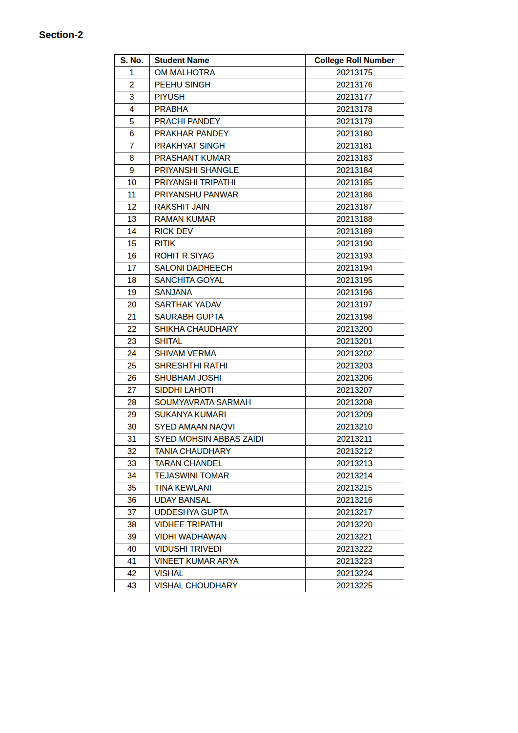Section-2
| S. No. | Student Name | College Roll Number |
| --- | --- | --- |
| 1 | OM MALHOTRA | 20213175 |
| 2 | PEEHU SINGH | 20213176 |
| 3 | PIYUSH | 20213177 |
| 4 | PRABHA | 20213178 |
| 5 | PRACHI PANDEY | 20213179 |
| 6 | PRAKHAR PANDEY | 20213180 |
| 7 | PRAKHYAT SINGH | 20213181 |
| 8 | PRASHANT KUMAR | 20213183 |
| 9 | PRIYANSHI SHANGLE | 20213184 |
| 10 | PRIYANSHI TRIPATHI | 20213185 |
| 11 | PRIYANSHU PANWAR | 20213186 |
| 12 | RAKSHIT JAIN | 20213187 |
| 13 | RAMAN KUMAR | 20213188 |
| 14 | RICK DEV | 20213189 |
| 15 | RITIK | 20213190 |
| 16 | ROHIT R SIYAG | 20213193 |
| 17 | SALONI DADHEECH | 20213194 |
| 18 | SANCHITA GOYAL | 20213195 |
| 19 | SANJANA | 20213196 |
| 20 | SARTHAK YADAV | 20213197 |
| 21 | SAURABH GUPTA | 20213198 |
| 22 | SHIKHA CHAUDHARY | 20213200 |
| 23 | SHITAL | 20213201 |
| 24 | SHIVAM VERMA | 20213202 |
| 25 | SHRESHTHI RATHI | 20213203 |
| 26 | SHUBHAM JOSHI | 20213206 |
| 27 | SIDDHI LAHOTI | 20213207 |
| 28 | SOUMYAVRATA SARMAH | 20213208 |
| 29 | SUKANYA KUMARI | 20213209 |
| 30 | SYED AMAAN NAQVI | 20213210 |
| 31 | SYED MOHSIN ABBAS ZAIDI | 20213211 |
| 32 | TANIA CHAUDHARY | 20213212 |
| 33 | TARAN CHANDEL | 20213213 |
| 34 | TEJASWINI TOMAR | 20213214 |
| 35 | TINA KEWLANI | 20213215 |
| 36 | UDAY BANSAL | 20213216 |
| 37 | UDDESHYA GUPTA | 20213217 |
| 38 | VIDHEE TRIPATHI | 20213220 |
| 39 | VIDHI WADHAWAN | 20213221 |
| 40 | VIDUSHI TRIVEDI | 20213222 |
| 41 | VINEET KUMAR ARYA | 20213223 |
| 42 | VISHAL | 20213224 |
| 43 | VISHAL CHOUDHARY | 20213225 |